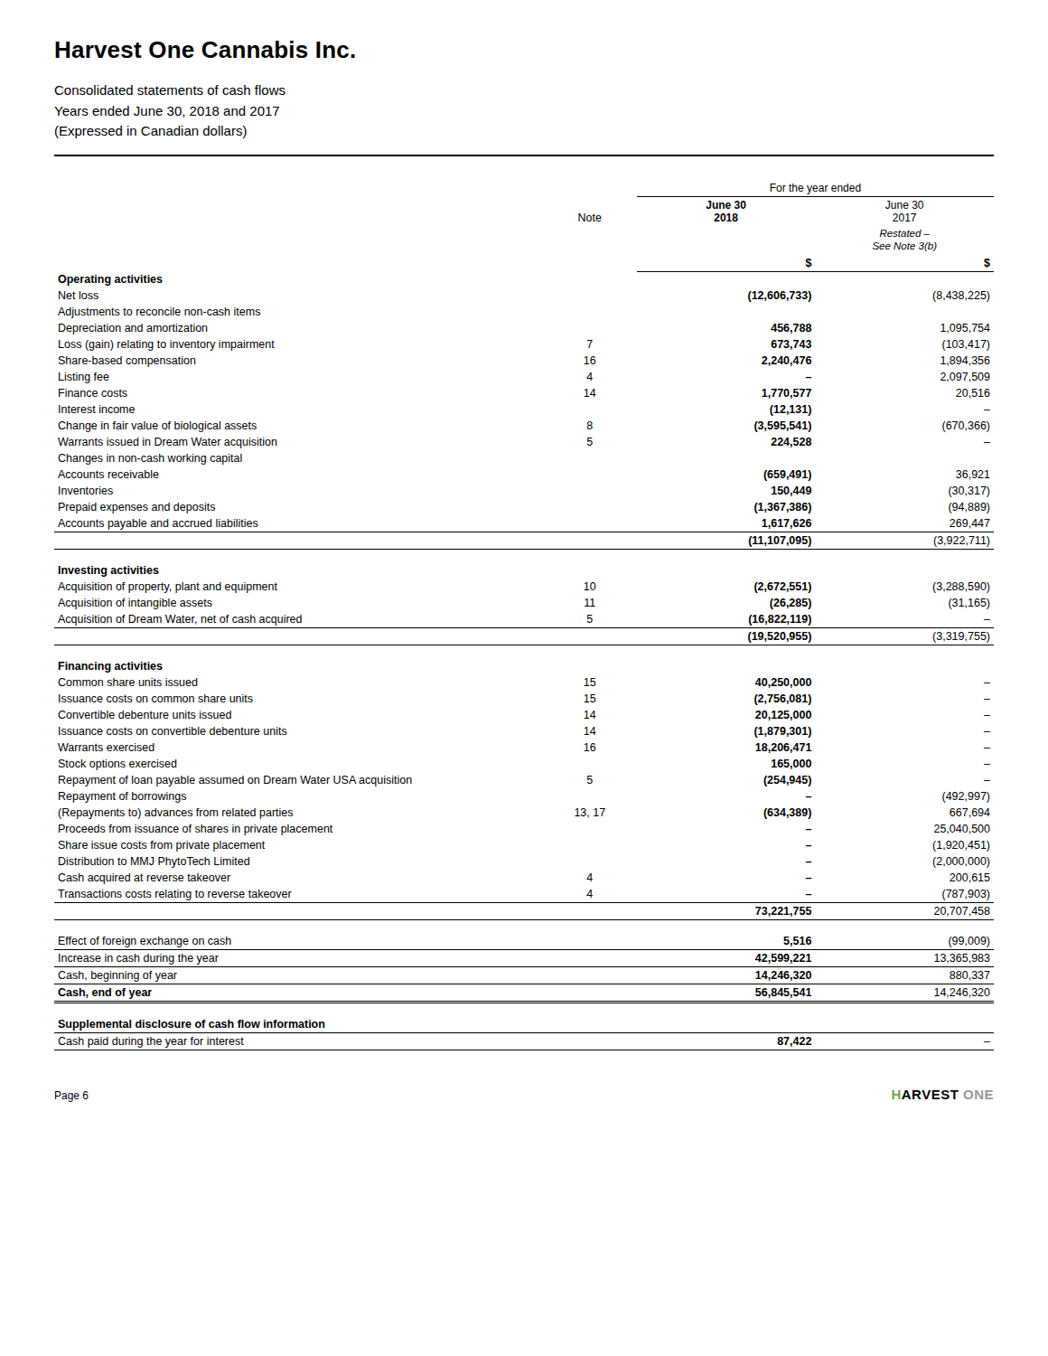Harvest One Cannabis Inc.
Consolidated statements of cash flows
Years ended June 30, 2018 and 2017
(Expressed in Canadian dollars)
| | | For the year ended |
| --- | --- | --- |
| | Note | June 30 2018 | June 30 2017 |
| | | | Restated – See Note 3(b) |
| | | $ | $ |
| Operating activities | | | |
| Net loss | | (12,606,733) | (8,438,225) |
| Adjustments to reconcile non-cash items | | | |
| Depreciation and amortization | | 456,788 | 1,095,754 |
| Loss (gain) relating to inventory impairment | 7 | 673,743 | (103,417) |
| Share-based compensation | 16 | 2,240,476 | 1,894,356 |
| Listing fee | 4 | – | 2,097,509 |
| Finance costs | 14 | 1,770,577 | 20,516 |
| Interest income | | (12,131) | – |
| Change in fair value of biological assets | 8 | (3,595,541) | (670,366) |
| Warrants issued in Dream Water acquisition | 5 | 224,528 | – |
| Changes in non-cash working capital | | | |
| Accounts receivable | | (659,491) | 36,921 |
| Inventories | | 150,449 | (30,317) |
| Prepaid expenses and deposits | | (1,367,386) | (94,889) |
| Accounts payable and accrued liabilities | | 1,617,626 | 269,447 |
| | | (11,107,095) | (3,922,711) |
| Investing activities | | | |
| Acquisition of property, plant and equipment | 10 | (2,672,551) | (3,288,590) |
| Acquisition of intangible assets | 11 | (26,285) | (31,165) |
| Acquisition of Dream Water, net of cash acquired | 5 | (16,822,119) | – |
| | | (19,520,955) | (3,319,755) |
| Financing activities | | | |
| Common share units issued | 15 | 40,250,000 | – |
| Issuance costs on common share units | 15 | (2,756,081) | – |
| Convertible debenture units issued | 14 | 20,125,000 | – |
| Issuance costs on convertible debenture units | 14 | (1,879,301) | – |
| Warrants exercised | 16 | 18,206,471 | – |
| Stock options exercised | | 165,000 | – |
| Repayment of loan payable assumed on Dream Water USA acquisition | 5 | (254,945) | – |
| Repayment of borrowings | | – | (492,997) |
| (Repayments to) advances from related parties | 13, 17 | (634,389) | 667,694 |
| Proceeds from issuance of shares in private placement | | – | 25,040,500 |
| Share issue costs from private placement | | – | (1,920,451) |
| Distribution to MMJ PhytoTech Limited | | – | (2,000,000) |
| Cash acquired at reverse takeover | 4 | – | 200,615 |
| Transactions costs relating to reverse takeover | 4 | – | (787,903) |
| | | 73,221,755 | 20,707,458 |
| Effect of foreign exchange on cash | | 5,516 | (99,009) |
| Increase in cash during the year | | 42,599,221 | 13,365,983 |
| Cash, beginning of year | | 14,246,320 | 880,337 |
| Cash, end of year | | 56,845,541 | 14,246,320 |
| Supplemental disclosure of cash flow information |
| Cash paid during the year for interest | | 87,422 | – |
Page 6
HARVEST ONE